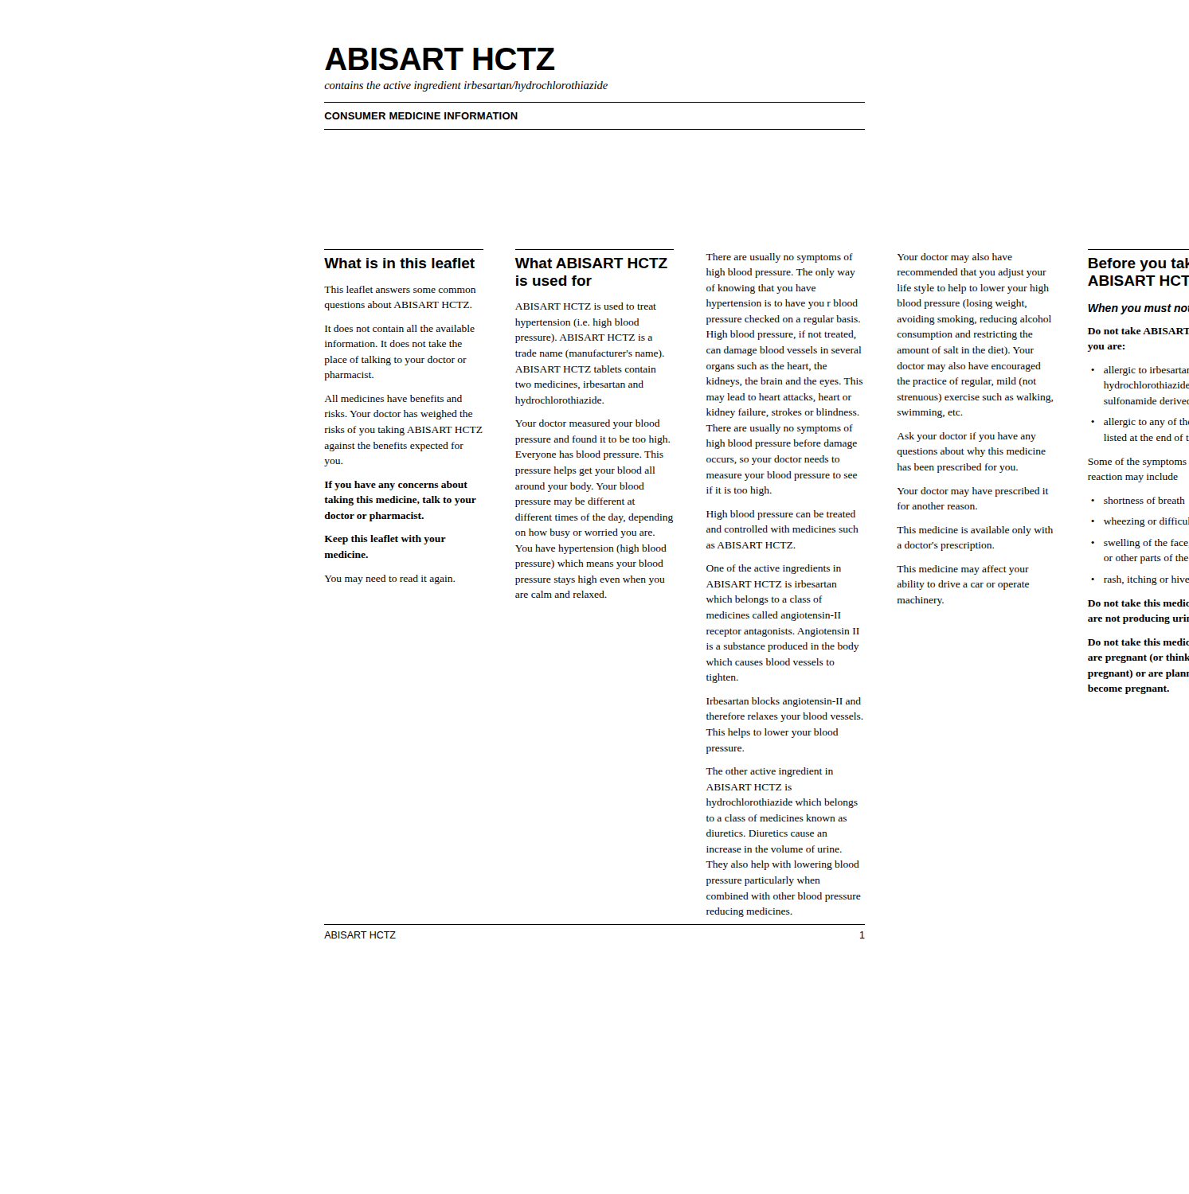ABISART HCTZ
contains the active ingredient irbesartan/hydrochlorothiazide
CONSUMER MEDICINE INFORMATION
What is in this leaflet
This leaflet answers some common questions about ABISART HCTZ.
It does not contain all the available information. It does not take the place of talking to your doctor or pharmacist.
All medicines have benefits and risks. Your doctor has weighed the risks of you taking ABISART HCTZ against the benefits expected for you.
If you have any concerns about taking this medicine, talk to your doctor or pharmacist.
Keep this leaflet with your medicine.
You may need to read it again.
What ABISART HCTZ is used for
ABISART HCTZ is used to treat hypertension (i.e. high blood pressure). ABISART HCTZ is a trade name (manufacturer's name). ABISART HCTZ tablets contain two medicines, irbesartan and hydrochlorothiazide.
Your doctor measured your blood pressure and found it to be too high. Everyone has blood pressure. This pressure helps get your blood all around your body. Your blood pressure may be different at different times of the day, depending on how busy or worried you are. You have hypertension (high blood pressure) which means your blood pressure stays high even when you are calm and relaxed.
There are usually no symptoms of high blood pressure. The only way of knowing that you have hypertension is to have you r blood pressure checked on a regular basis. High blood pressure, if not treated, can damage blood vessels in several organs such as the heart, the kidneys, the brain and the eyes. This may lead to heart attacks, heart or kidney failure, strokes or blindness. There are usually no symptoms of high blood pressure before damage occurs, so your doctor needs to measure your blood pressure to see if it is too high.
High blood pressure can be treated and controlled with medicines such as ABISART HCTZ.
One of the active ingredients in ABISART HCTZ is irbesartan which belongs to a class of medicines called angiotensin-II receptor antagonists. Angiotensin II is a substance produced in the body which causes blood vessels to tighten.
Irbesartan blocks angiotensin-II and therefore relaxes your blood vessels. This helps to lower your blood pressure.
The other active ingredient in ABISART HCTZ is hydrochlorothiazide which belongs to a class of medicines known as diuretics. Diuretics cause an increase in the volume of urine. They also help with lowering blood pressure particularly when combined with other blood pressure reducing medicines.
Your doctor may also have recommended that you adjust your life style to help to lower your high blood pressure (losing weight, avoiding smoking, reducing alcohol consumption and restricting the amount of salt in the diet). Your doctor may also have encouraged the practice of regular, mild (not strenuous) exercise such as walking, swimming, etc.
Ask your doctor if you have any questions about why this medicine has been prescribed for you.
Your doctor may have prescribed it for another reason.
This medicine is available only with a doctor's prescription.
This medicine may affect your ability to drive a car or operate machinery.
Before you take ABISART HCTZ
When you must not take it
Do not take ABISART HCTZ if you are:
allergic to irbesartan or hydrochlorothiazide or to sulfonamide derived medicines
allergic to any of the ingredients listed at the end of this leaflet
Some of the symptoms of an allergic reaction may include
shortness of breath
wheezing or difficulty breathing
swelling of the face, lips, tongue or other parts of the body
rash, itching or hives on the skin
Do not take this medicine if you are not producing urine.
Do not take this medicine if you are pregnant (or think you may be pregnant) or are planning to become pregnant.
ABISART HCTZ 1